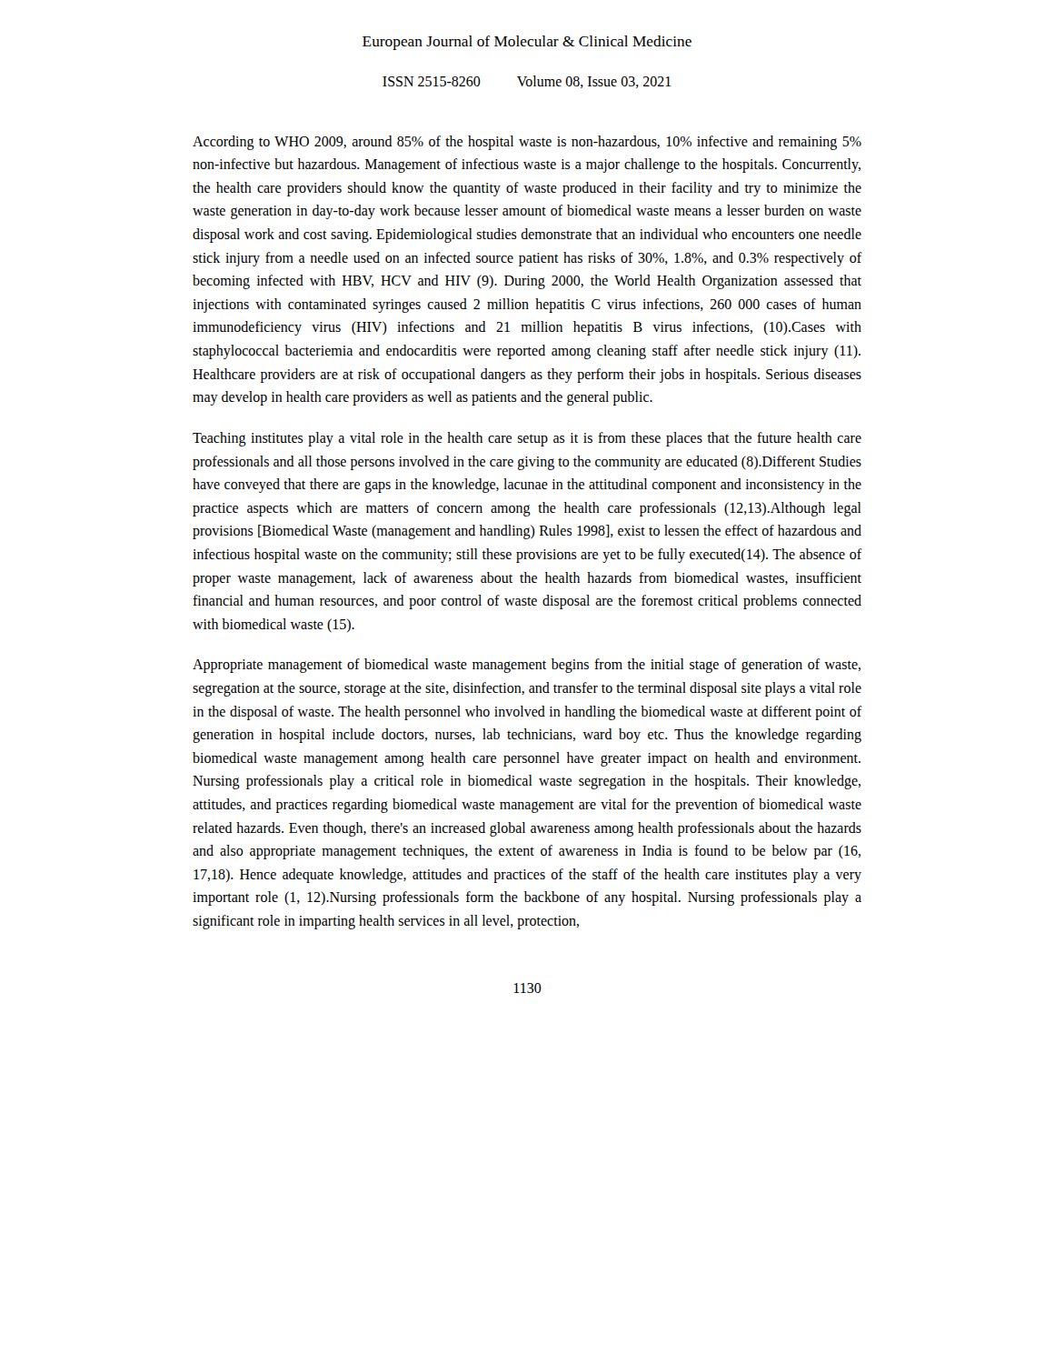European Journal of Molecular & Clinical Medicine
ISSN 2515-8260 Volume 08, Issue 03, 2021
According to WHO 2009, around 85% of the hospital waste is non-hazardous, 10% infective and remaining 5% non-infective but hazardous. Management of infectious waste is a major challenge to the hospitals. Concurrently, the health care providers should know the quantity of waste produced in their facility and try to minimize the waste generation in day-to-day work because lesser amount of biomedical waste means a lesser burden on waste disposal work and cost saving. Epidemiological studies demonstrate that an individual who encounters one needle stick injury from a needle used on an infected source patient has risks of 30%, 1.8%, and 0.3% respectively of becoming infected with HBV, HCV and HIV (9). During 2000, the World Health Organization assessed that injections with contaminated syringes caused 2 million hepatitis C virus infections, 260 000 cases of human immunodeficiency virus (HIV) infections and 21 million hepatitis B virus infections, (10).Cases with staphylococcal bacteriemia and endocarditis were reported among cleaning staff after needle stick injury (11). Healthcare providers are at risk of occupational dangers as they perform their jobs in hospitals. Serious diseases may develop in health care providers as well as patients and the general public.
Teaching institutes play a vital role in the health care setup as it is from these places that the future health care professionals and all those persons involved in the care giving to the community are educated (8).Different Studies have conveyed that there are gaps in the knowledge, lacunae in the attitudinal component and inconsistency in the practice aspects which are matters of concern among the health care professionals (12,13).Although legal provisions [Biomedical Waste (management and handling) Rules 1998], exist to lessen the effect of hazardous and infectious hospital waste on the community; still these provisions are yet to be fully executed(14). The absence of proper waste management, lack of awareness about the health hazards from biomedical wastes, insufficient financial and human resources, and poor control of waste disposal are the foremost critical problems connected with biomedical waste (15).
Appropriate management of biomedical waste management begins from the initial stage of generation of waste, segregation at the source, storage at the site, disinfection, and transfer to the terminal disposal site plays a vital role in the disposal of waste. The health personnel who involved in handling the biomedical waste at different point of generation in hospital include doctors, nurses, lab technicians, ward boy etc. Thus the knowledge regarding biomedical waste management among health care personnel have greater impact on health and environment. Nursing professionals play a critical role in biomedical waste segregation in the hospitals. Their knowledge, attitudes, and practices regarding biomedical waste management are vital for the prevention of biomedical waste related hazards. Even though, there's an increased global awareness among health professionals about the hazards and also appropriate management techniques, the extent of awareness in India is found to be below par (16, 17,18). Hence adequate knowledge, attitudes and practices of the staff of the health care institutes play a very important role (1, 12).Nursing professionals form the backbone of any hospital. Nursing professionals play a significant role in imparting health services in all level, protection,
1130